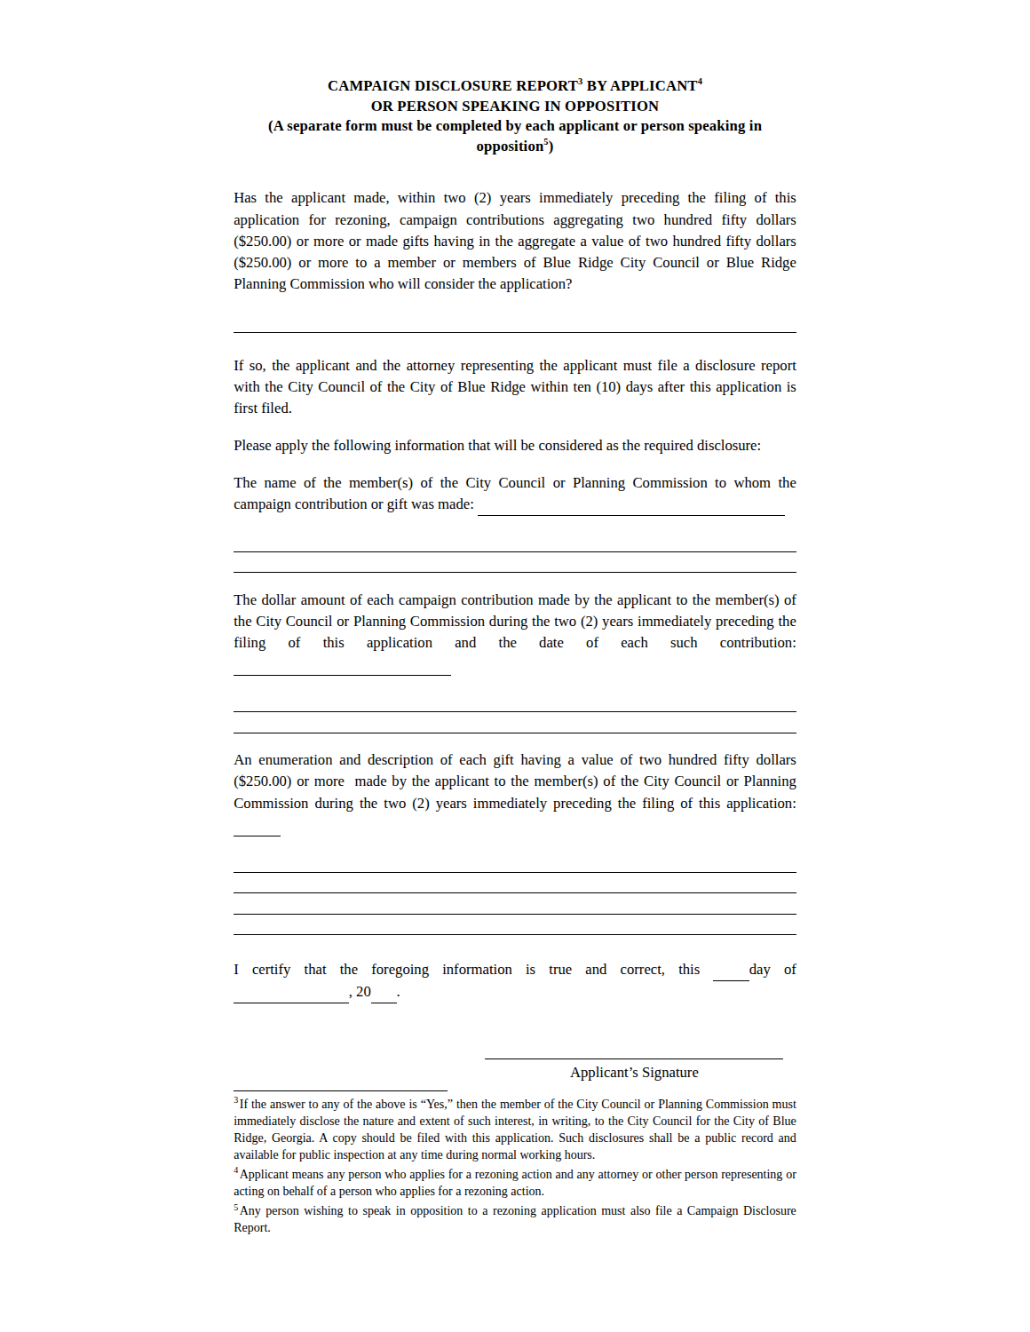CAMPAIGN DISCLOSURE REPORT3 BY APPLICANT4 OR PERSON SPEAKING IN OPPOSITION (A separate form must be completed by each applicant or person speaking in opposition5)
Has the applicant made, within two (2) years immediately preceding the filing of this application for rezoning, campaign contributions aggregating two hundred fifty dollars ($250.00) or more or made gifts having in the aggregate a value of two hundred fifty dollars ($250.00) or more to a member or members of Blue Ridge City Council or Blue Ridge Planning Commission who will consider the application?
If so, the applicant and the attorney representing the applicant must file a disclosure report with the City Council of the City of Blue Ridge within ten (10) days after this application is first filed.
Please apply the following information that will be considered as the required disclosure:
The name of the member(s) of the City Council or Planning Commission to whom the campaign contribution or gift was made:
The dollar amount of each campaign contribution made by the applicant to the member(s) of the City Council or Planning Commission during the two (2) years immediately preceding the filing of this application and the date of each such contribution:
An enumeration and description of each gift having a value of two hundred fifty dollars ($250.00) or more made by the applicant to the member(s) of the City Council or Planning Commission during the two (2) years immediately preceding the filing of this application:
I certify that the foregoing information is true and correct, this day of , 20 .
Applicant’s Signature
3 If the answer to any of the above is “Yes,” then the member of the City Council or Planning Commission must immediately disclose the nature and extent of such interest, in writing, to the City Council for the City of Blue Ridge, Georgia. A copy should be filed with this application. Such disclosures shall be a public record and available for public inspection at any time during normal working hours.
4 Applicant means any person who applies for a rezoning action and any attorney or other person representing or acting on behalf of a person who applies for a rezoning action.
5 Any person wishing to speak in opposition to a rezoning application must also file a Campaign Disclosure Report.